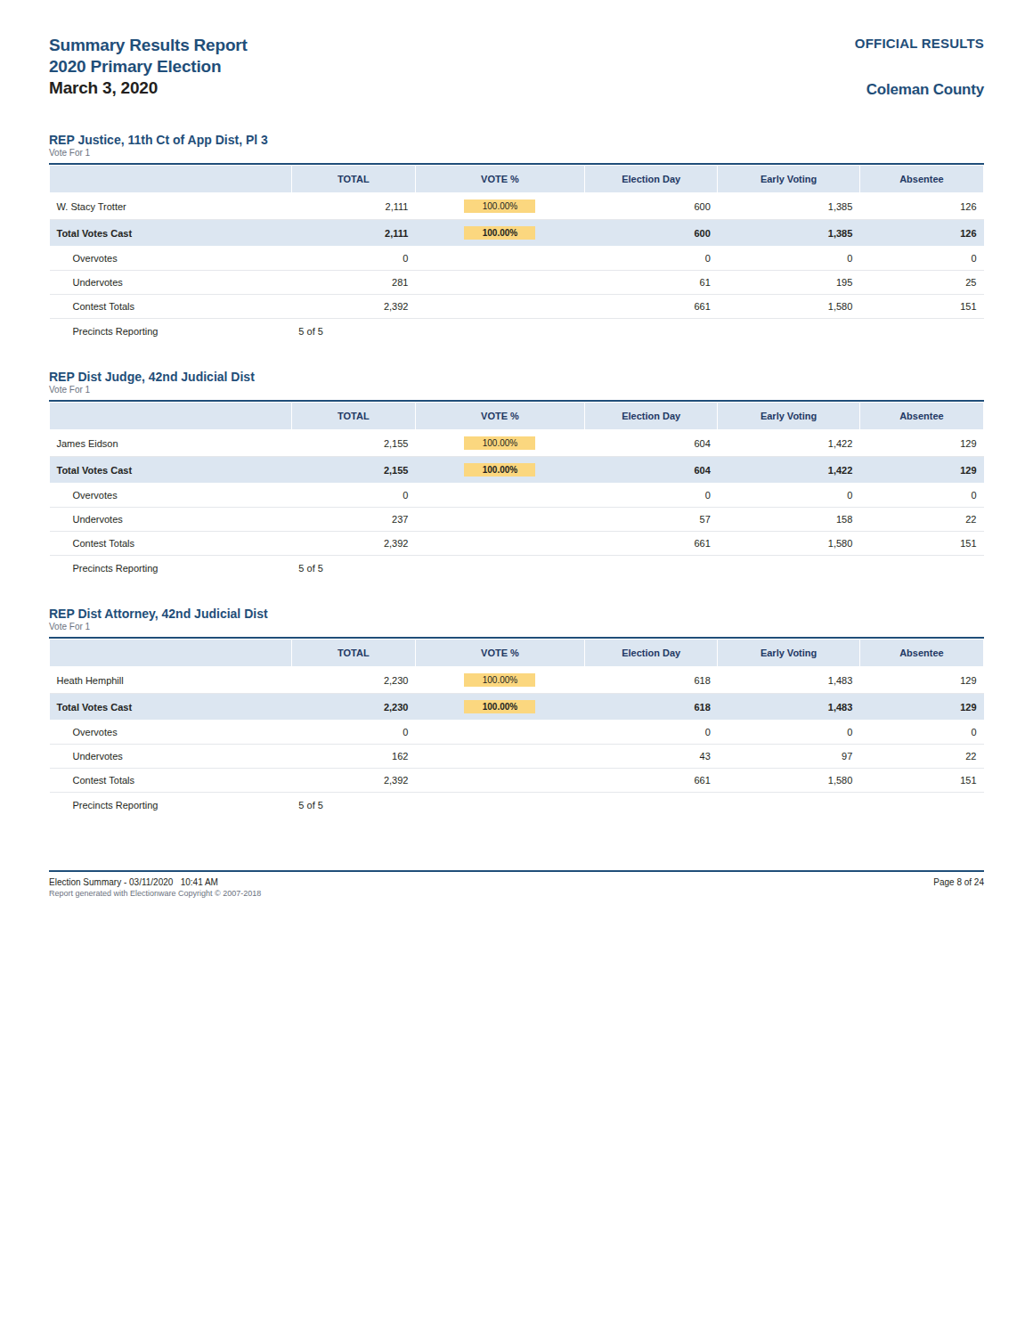Summary Results Report
2020 Primary Election
March 3, 2020
OFFICIAL RESULTS
Coleman County
REP Justice, 11th Ct of App Dist, Pl 3
Vote For 1
| | TOTAL | VOTE % | Election Day | Early Voting | Absentee |
| --- | --- | --- | --- | --- | --- |
| W. Stacy Trotter | 2,111 | 100.00% | 600 | 1,385 | 126 |
| Total Votes Cast | 2,111 | 100.00% | 600 | 1,385 | 126 |
| Overvotes | 0 | | 0 | 0 | 0 |
| Undervotes | 281 | | 61 | 195 | 25 |
| Contest Totals | 2,392 | | 661 | 1,580 | 151 |
| Precincts Reporting | 5 of 5 | | | |
REP Dist Judge, 42nd Judicial Dist
Vote For 1
| | TOTAL | VOTE % | Election Day | Early Voting | Absentee |
| --- | --- | --- | --- | --- | --- |
| James Eidson | 2,155 | 100.00% | 604 | 1,422 | 129 |
| Total Votes Cast | 2,155 | 100.00% | 604 | 1,422 | 129 |
| Overvotes | 0 | | 0 | 0 | 0 |
| Undervotes | 237 | | 57 | 158 | 22 |
| Contest Totals | 2,392 | | 661 | 1,580 | 151 |
| Precincts Reporting | 5 of 5 | | | |
REP Dist Attorney, 42nd Judicial Dist
Vote For 1
| | TOTAL | VOTE % | Election Day | Early Voting | Absentee |
| --- | --- | --- | --- | --- | --- |
| Heath Hemphill | 2,230 | 100.00% | 618 | 1,483 | 129 |
| Total Votes Cast | 2,230 | 100.00% | 618 | 1,483 | 129 |
| Overvotes | 0 | | 0 | 0 | 0 |
| Undervotes | 162 | | 43 | 97 | 22 |
| Contest Totals | 2,392 | | 661 | 1,580 | 151 |
| Precincts Reporting | 5 of 5 | | | |
Election Summary - 03/11/2020 10:41 AM
Report generated with Electionware Copyright © 2007-2018
Page 8 of 24